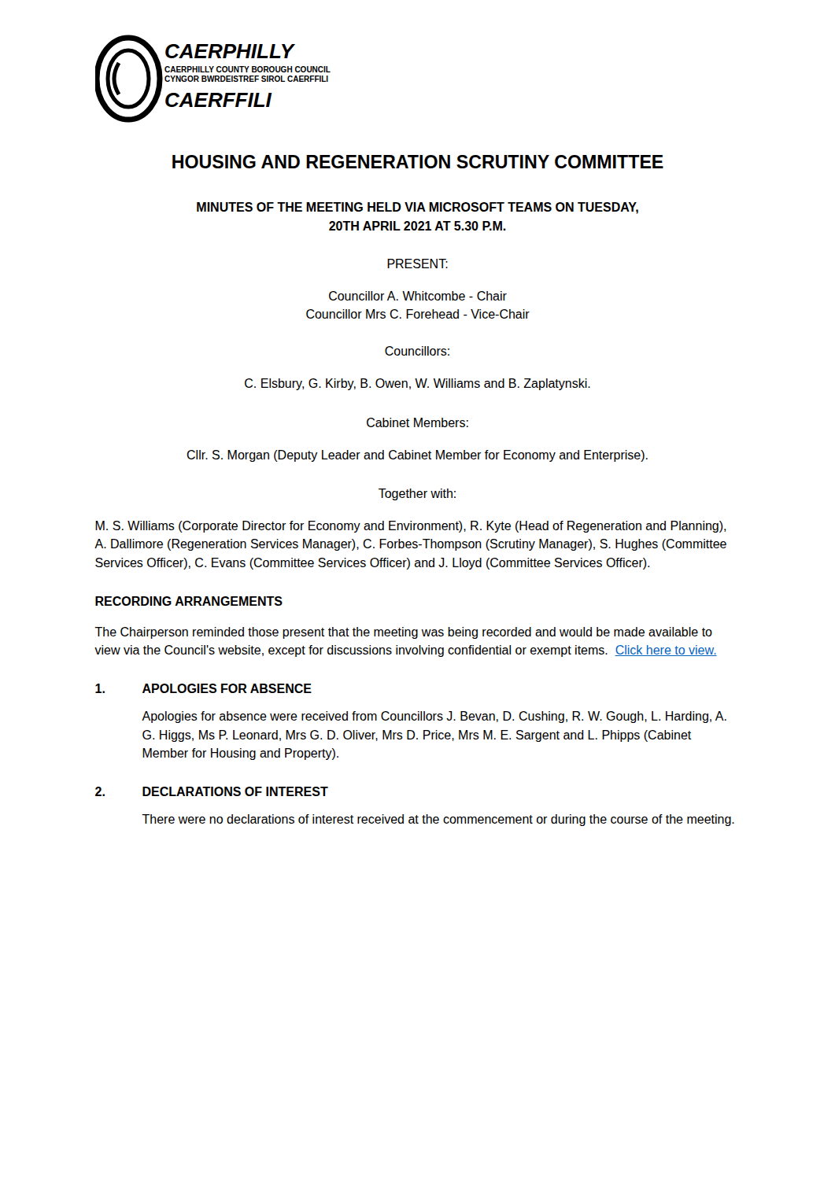CAERPHILLY CAERPHILLY COUNTY BOROUGH COUNCIL CYNGOR BWRDEISTREF SIROL CAERFFILI CAERFFILI
HOUSING AND REGENERATION SCRUTINY COMMITTEE
MINUTES OF THE MEETING HELD VIA MICROSOFT TEAMS ON TUESDAY,
20TH APRIL 2021 AT 5.30 P.M.
PRESENT:
Councillor A. Whitcombe - Chair
Councillor Mrs C. Forehead - Vice-Chair
Councillors:
C. Elsbury, G. Kirby, B. Owen, W. Williams and B. Zaplatynski.
Cabinet Members:
Cllr. S. Morgan (Deputy Leader and Cabinet Member for Economy and Enterprise).
Together with:
M. S. Williams (Corporate Director for Economy and Environment), R. Kyte (Head of Regeneration and Planning), A. Dallimore (Regeneration Services Manager), C. Forbes-Thompson (Scrutiny Manager), S. Hughes (Committee Services Officer), C. Evans (Committee Services Officer) and J. Lloyd (Committee Services Officer).
RECORDING ARRANGEMENTS
The Chairperson reminded those present that the meeting was being recorded and would be made available to view via the Council's website, except for discussions involving confidential or exempt items. Click here to view.
1. APOLOGIES FOR ABSENCE
Apologies for absence were received from Councillors J. Bevan, D. Cushing, R. W. Gough, L. Harding, A. G. Higgs, Ms P. Leonard, Mrs G. D. Oliver, Mrs D. Price, Mrs M. E. Sargent and L. Phipps (Cabinet Member for Housing and Property).
2. DECLARATIONS OF INTEREST
There were no declarations of interest received at the commencement or during the course of the meeting.